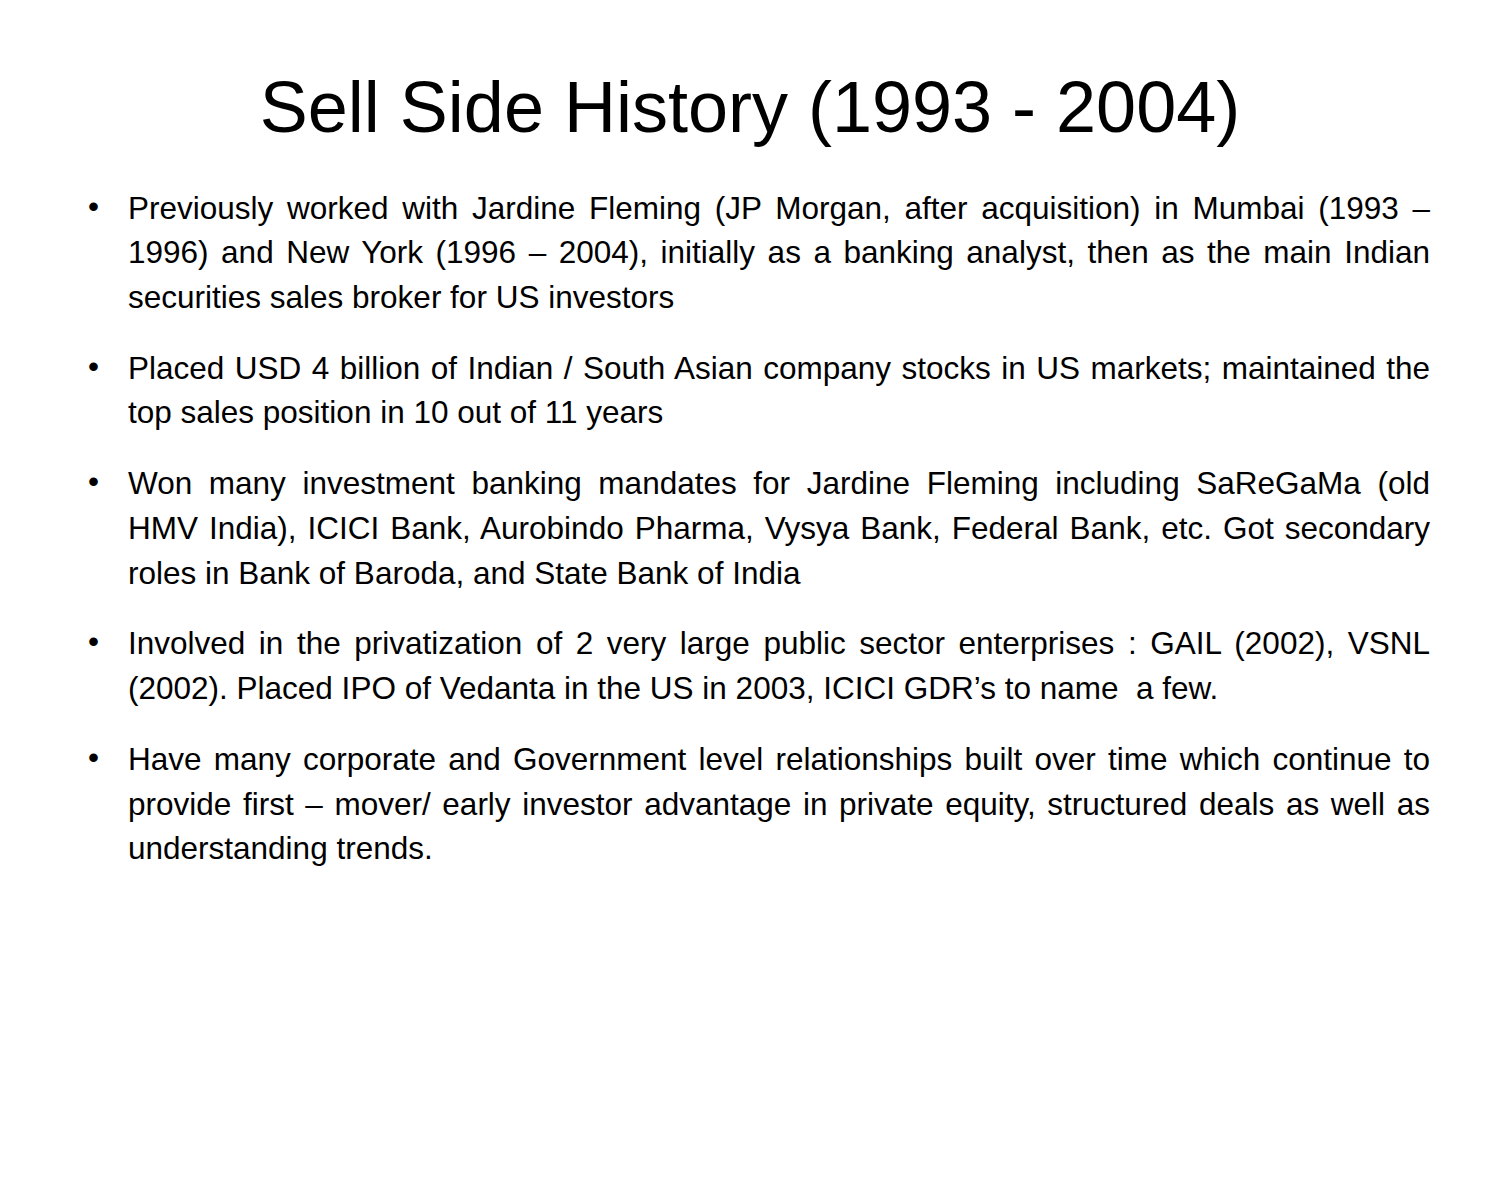Sell Side History (1993 - 2004)
Previously worked with Jardine Fleming (JP Morgan, after acquisition) in Mumbai (1993 – 1996) and New York (1996 – 2004), initially as a banking analyst, then as the main Indian securities sales broker for US investors
Placed USD 4 billion of Indian / South Asian company stocks in US markets; maintained the top sales position in 10 out of 11 years
Won many investment banking mandates for Jardine Fleming including SaReGaMa (old HMV India), ICICI Bank, Aurobindo Pharma, Vysya Bank, Federal Bank, etc. Got secondary roles in Bank of Baroda, and State Bank of India
Involved in the privatization of 2 very large public sector enterprises : GAIL (2002), VSNL (2002). Placed IPO of Vedanta in the US in 2003, ICICI GDR’s to name a few.
Have many corporate and Government level relationships built over time which continue to provide first – mover/ early investor advantage in private equity, structured deals as well as understanding trends.